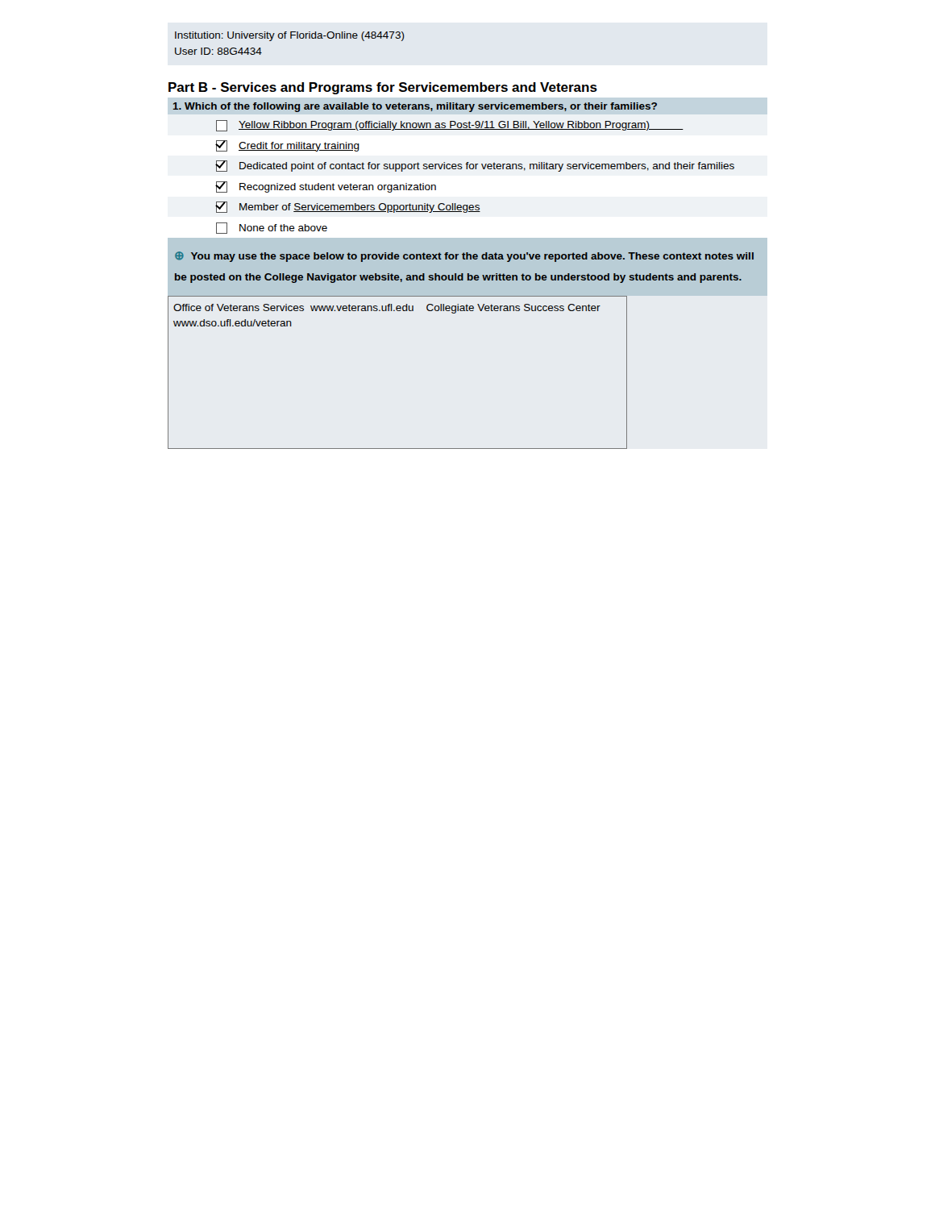Institution: University of Florida-Online (484473)
User ID: 88G4434
Part B - Services and Programs for Servicemembers and Veterans
1. Which of the following are available to veterans, military servicemembers, or their families?
| | | Yellow Ribbon Program (officially known as Post-9/11 GI Bill, Yellow Ribbon Program) |
| | | Credit for military training |
| | | Dedicated point of contact for support services for veterans, military servicemembers, and their families |
| | | Recognized student veteran organization |
| | | Member of Servicemembers Opportunity Colleges |
| | | None of the above |
⊕ You may use the space below to provide context for the data you've reported above. These context notes will be posted on the College Navigator website, and should be written to be understood by students and parents.
Office of Veterans Services www.veterans.ufl.edu Collegiate Veterans Success Center www.dso.ufl.edu/veteran